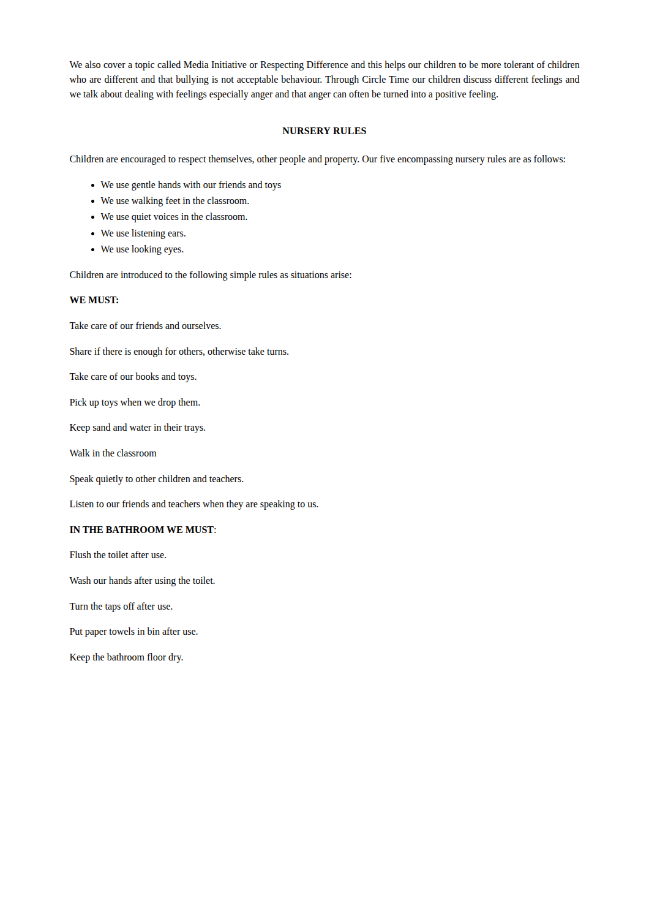We also cover a topic called Media Initiative or Respecting Difference and this helps our children to be more tolerant of children who are different and that bullying is not acceptable behaviour. Through Circle Time our children discuss different feelings and we talk about dealing with feelings especially anger and that anger can often be turned into a positive feeling.
NURSERY RULES
Children are encouraged to respect themselves, other people and property. Our five encompassing nursery rules are as follows:
We use gentle hands with our friends and toys
We use walking feet in the classroom.
We use quiet voices in the classroom.
We use listening ears.
We use looking eyes.
Children are introduced to the following simple rules as situations arise:
WE MUST:
Take care of our friends and ourselves.
Share if there is enough for others, otherwise take turns.
Take care of our books and toys.
Pick up toys when we drop them.
Keep sand and water in their trays.
Walk in the classroom
Speak quietly to other children and teachers.
Listen to our friends and teachers when they are speaking to us.
IN THE BATHROOM WE MUST:
Flush the toilet after use.
Wash our hands after using the toilet.
Turn the taps off after use.
Put paper towels in bin after use.
Keep the bathroom floor dry.